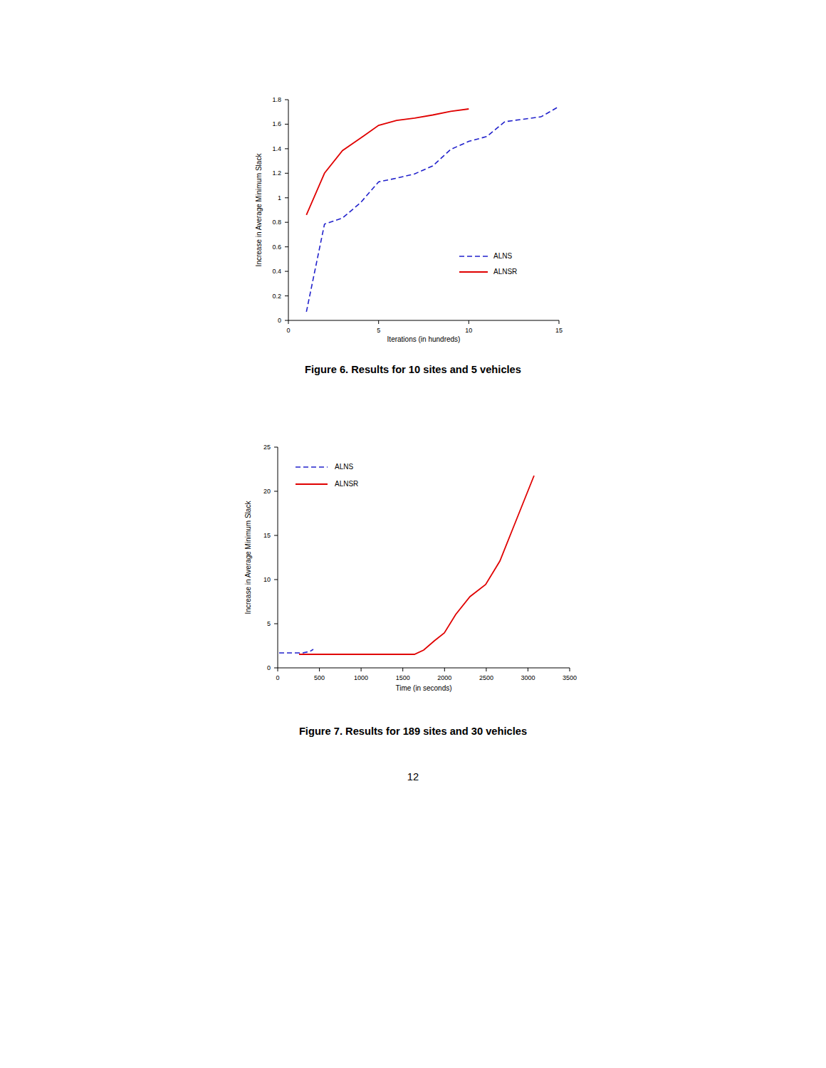0 0.2 0.4 0.6 0.8 1 1.2 1.4 1.6 1.8 0 5 10 15 Iterations (in hundreds) Increase in Average Minimum Slack ALNS ALNSR
Figure 6. Results for 10 sites and 5 vehicles
0 5 10 15 20 25 0 500 1000 1500 2000 2500 3000 3500 Time (in seconds) Increase in Average Minimum Slack ALNS ALNSR
Figure 7. Results for 189 sites and 30 vehicles
12